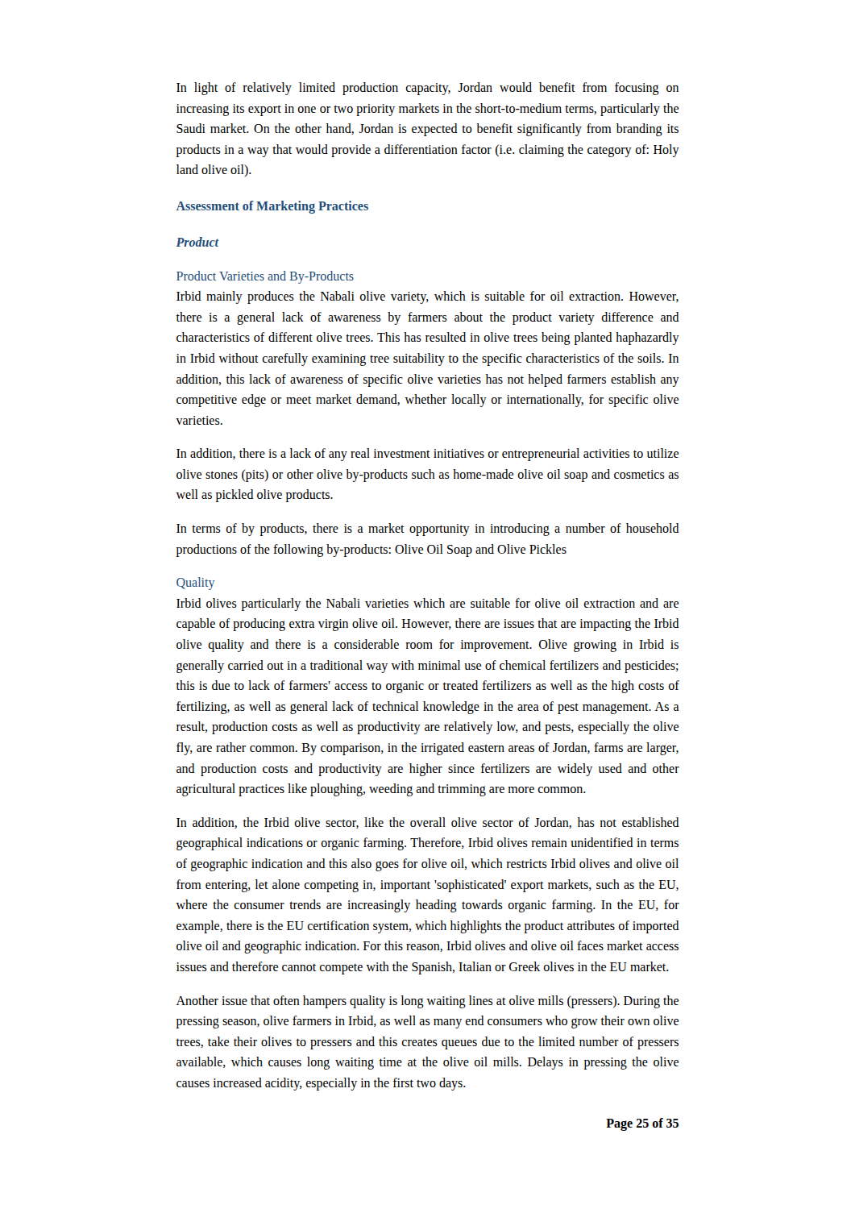In light of relatively limited production capacity, Jordan would benefit from focusing on increasing its export in one or two priority markets in the short-to-medium terms, particularly the Saudi market. On the other hand, Jordan is expected to benefit significantly from branding its products in a way that would provide a differentiation factor (i.e. claiming the category of: Holy land olive oil).
Assessment of Marketing Practices
Product
Product Varieties and By-Products
Irbid mainly produces the Nabali olive variety, which is suitable for oil extraction. However, there is a general lack of awareness by farmers about the product variety difference and characteristics of different olive trees. This has resulted in olive trees being planted haphazardly in Irbid without carefully examining tree suitability to the specific characteristics of the soils. In addition, this lack of awareness of specific olive varieties has not helped farmers establish any competitive edge or meet market demand, whether locally or internationally, for specific olive varieties.
In addition, there is a lack of any real investment initiatives or entrepreneurial activities to utilize olive stones (pits) or other olive by-products such as home-made olive oil soap and cosmetics as well as pickled olive products.
In terms of by products, there is a market opportunity in introducing a number of household productions of the following by-products: Olive Oil Soap and Olive Pickles
Quality
Irbid olives particularly the Nabali varieties which are suitable for olive oil extraction and are capable of producing extra virgin olive oil. However, there are issues that are impacting the Irbid olive quality and there is a considerable room for improvement. Olive growing in Irbid is generally carried out in a traditional way with minimal use of chemical fertilizers and pesticides; this is due to lack of farmers' access to organic or treated fertilizers as well as the high costs of fertilizing, as well as general lack of technical knowledge in the area of pest management. As a result, production costs as well as productivity are relatively low, and pests, especially the olive fly, are rather common. By comparison, in the irrigated eastern areas of Jordan, farms are larger, and production costs and productivity are higher since fertilizers are widely used and other agricultural practices like ploughing, weeding and trimming are more common.
In addition, the Irbid olive sector, like the overall olive sector of Jordan, has not established geographical indications or organic farming. Therefore, Irbid olives remain unidentified in terms of geographic indication and this also goes for olive oil, which restricts Irbid olives and olive oil from entering, let alone competing in, important 'sophisticated' export markets, such as the EU, where the consumer trends are increasingly heading towards organic farming. In the EU, for example, there is the EU certification system, which highlights the product attributes of imported olive oil and geographic indication. For this reason, Irbid olives and olive oil faces market access issues and therefore cannot compete with the Spanish, Italian or Greek olives in the EU market.
Another issue that often hampers quality is long waiting lines at olive mills (pressers). During the pressing season, olive farmers in Irbid, as well as many end consumers who grow their own olive trees, take their olives to pressers and this creates queues due to the limited number of pressers available, which causes long waiting time at the olive oil mills. Delays in pressing the olive causes increased acidity, especially in the first two days.
Page 25 of 35